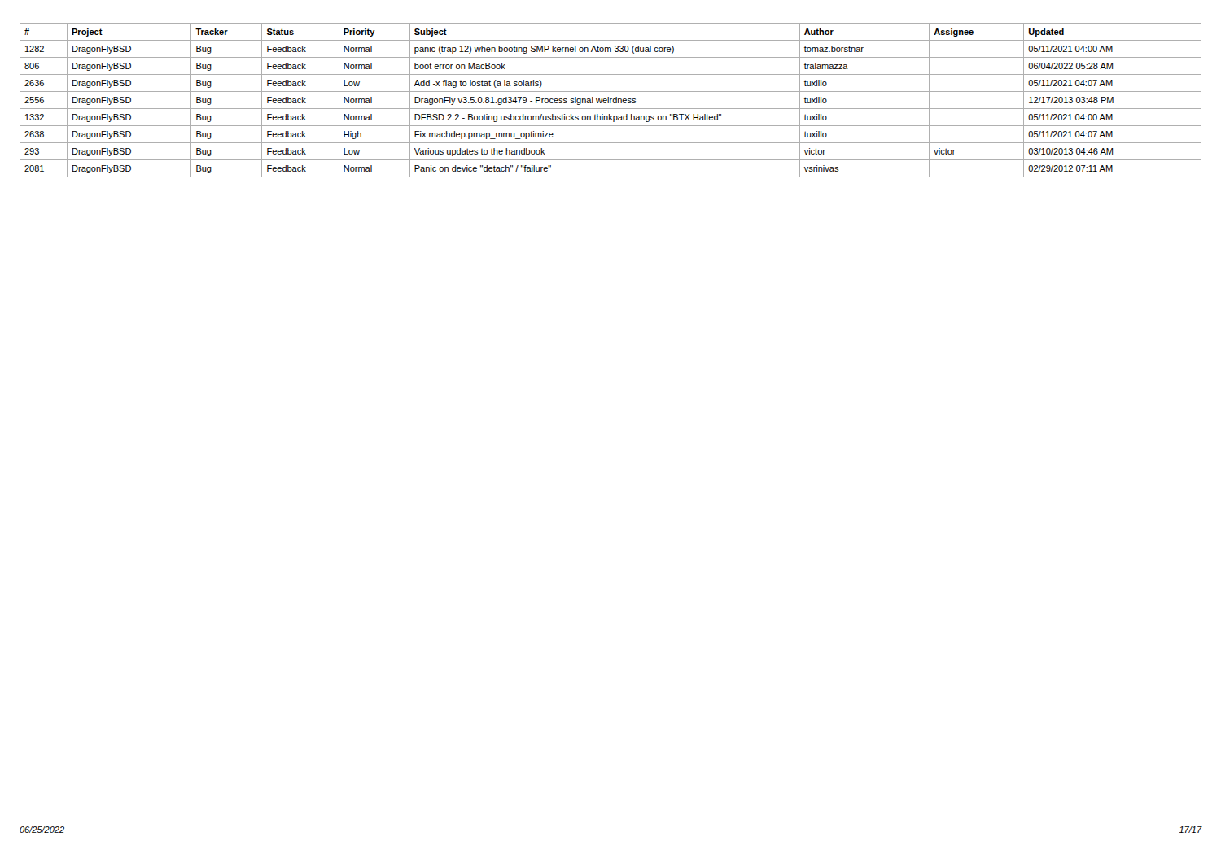| # | Project | Tracker | Status | Priority | Subject | Author | Assignee | Updated |
| --- | --- | --- | --- | --- | --- | --- | --- | --- |
| 1282 | DragonFlyBSD | Bug | Feedback | Normal | panic (trap 12) when booting SMP kernel on Atom 330 (dual core) | tomaz.borstnar | | 05/11/2021 04:00 AM |
| 806 | DragonFlyBSD | Bug | Feedback | Normal | boot error on MacBook | tralamazza | | 06/04/2022 05:28 AM |
| 2636 | DragonFlyBSD | Bug | Feedback | Low | Add -x flag to iostat (a la solaris) | tuxillo | | 05/11/2021 04:07 AM |
| 2556 | DragonFlyBSD | Bug | Feedback | Normal | DragonFly v3.5.0.81.gd3479 - Process signal weirdness | tuxillo | | 12/17/2013 03:48 PM |
| 1332 | DragonFlyBSD | Bug | Feedback | Normal | DFBSD 2.2 - Booting usbcdrom/usbsticks on thinkpad hangs on "BTX Halted" | tuxillo | | 05/11/2021 04:00 AM |
| 2638 | DragonFlyBSD | Bug | Feedback | High | Fix machdep.pmap_mmu_optimize | tuxillo | | 05/11/2021 04:07 AM |
| 293 | DragonFlyBSD | Bug | Feedback | Low | Various updates to the handbook | victor | victor | 03/10/2013 04:46 AM |
| 2081 | DragonFlyBSD | Bug | Feedback | Normal | Panic on device "detach" / "failure" | vsrinivas | | 02/29/2012 07:11 AM |
06/25/2022 17/17